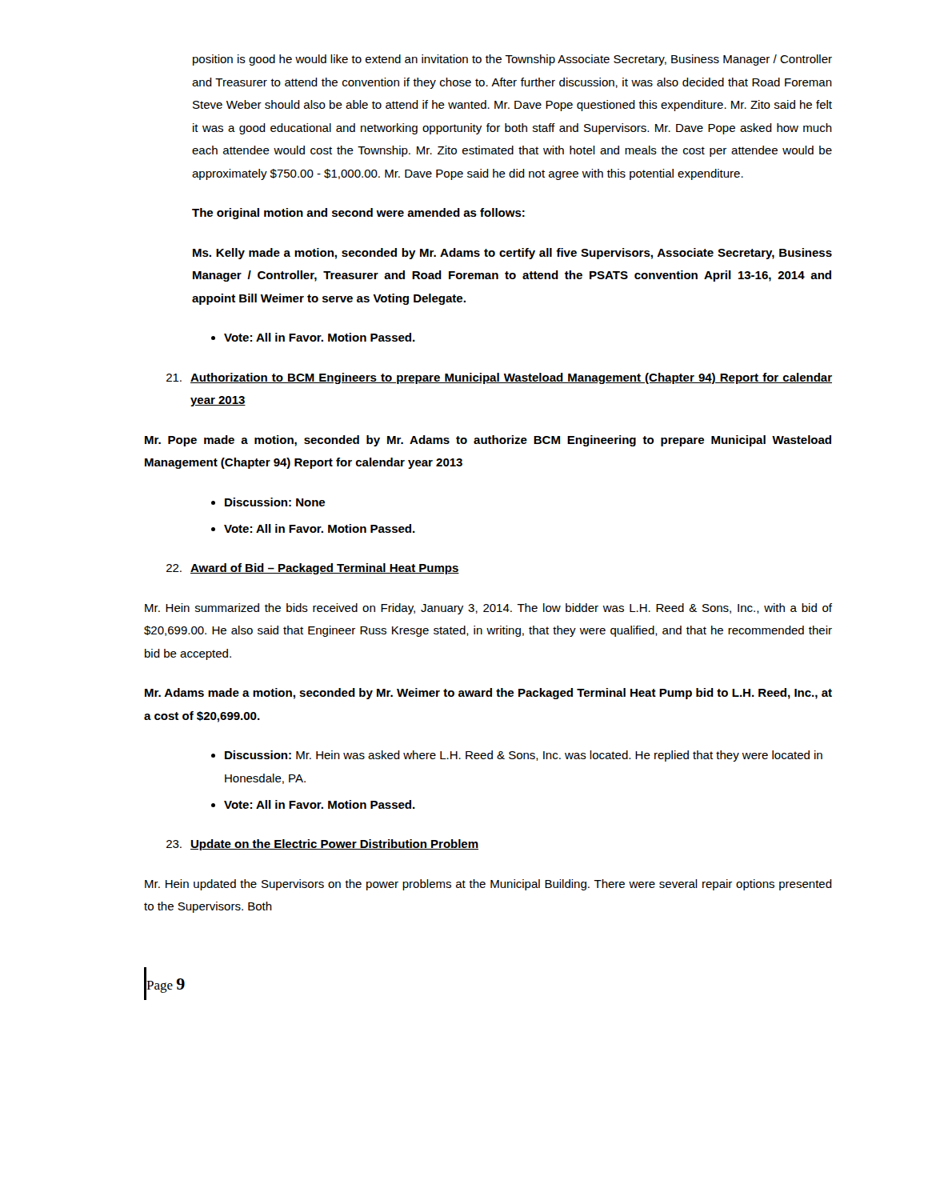position is good he would like to extend an invitation to the Township Associate Secretary, Business Manager / Controller and Treasurer to attend the convention if they chose to. After further discussion, it was also decided that Road Foreman Steve Weber should also be able to attend if he wanted. Mr. Dave Pope questioned this expenditure. Mr. Zito said he felt it was a good educational and networking opportunity for both staff and Supervisors. Mr. Dave Pope asked how much each attendee would cost the Township. Mr. Zito estimated that with hotel and meals the cost per attendee would be approximately $750.00 - $1,000.00. Mr. Dave Pope said he did not agree with this potential expenditure.
The original motion and second were amended as follows:
Ms. Kelly made a motion, seconded by Mr. Adams to certify all five Supervisors, Associate Secretary, Business Manager / Controller, Treasurer and Road Foreman to attend the PSATS convention April 13-16, 2014 and appoint Bill Weimer to serve as Voting Delegate.
Vote: All in Favor. Motion Passed.
21. Authorization to BCM Engineers to prepare Municipal Wasteload Management (Chapter 94) Report for calendar year 2013
Mr. Pope made a motion, seconded by Mr. Adams to authorize BCM Engineering to prepare Municipal Wasteload Management (Chapter 94) Report for calendar year 2013
Discussion: None
Vote: All in Favor. Motion Passed.
22. Award of Bid – Packaged Terminal Heat Pumps
Mr. Hein summarized the bids received on Friday, January 3, 2014. The low bidder was L.H. Reed & Sons, Inc., with a bid of $20,699.00. He also said that Engineer Russ Kresge stated, in writing, that they were qualified, and that he recommended their bid be accepted.
Mr. Adams made a motion, seconded by Mr. Weimer to award the Packaged Terminal Heat Pump bid to L.H. Reed, Inc., at a cost of $20,699.00.
Discussion: Mr. Hein was asked where L.H. Reed & Sons, Inc. was located. He replied that they were located in Honesdale, PA.
Vote: All in Favor. Motion Passed.
23. Update on the Electric Power Distribution Problem
Mr. Hein updated the Supervisors on the power problems at the Municipal Building. There were several repair options presented to the Supervisors. Both
Page 9